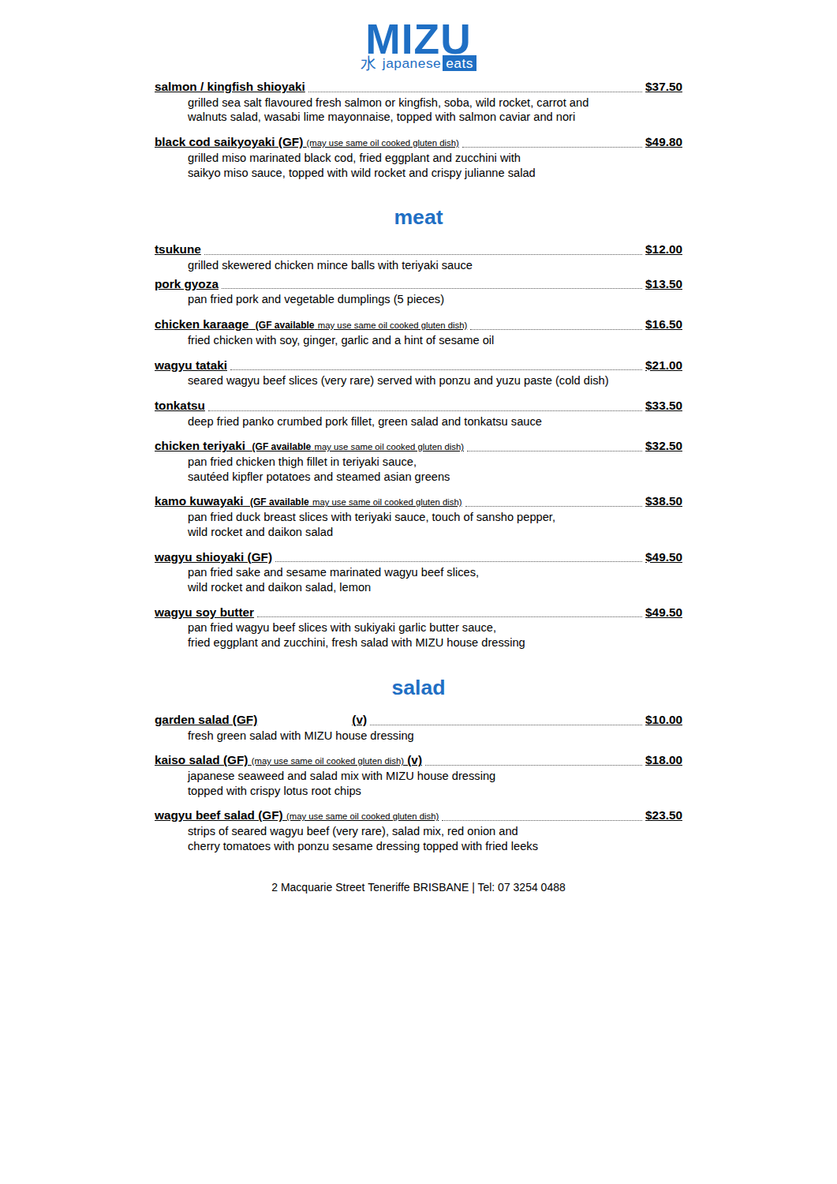MIZU
水 japaneseeats
salmon / kingfish shioyaki $37.50
grilled sea salt flavoured fresh salmon or kingfish, soba, wild rocket, carrot and
walnuts salad, wasabi lime mayonnaise, topped with salmon caviar and nori
black cod saikyoyaki (GF) (may use same oil cooked gluten dish) $49.80
grilled miso marinated black cod, fried eggplant and zucchini with
saikyo miso sauce, topped with wild rocket and crispy julianne salad
meat
tsukune $12.00
grilled skewered chicken mince balls with teriyaki sauce
pork gyoza $13.50
pan fried pork and vegetable dumplings (5 pieces)
chicken karaage (GF available may use same oil cooked gluten dish) $16.50
fried chicken with soy, ginger, garlic and a hint of sesame oil
wagyu tataki $21.00
seared wagyu beef slices (very rare) served with ponzu and yuzu paste (cold dish)
tonkatsu $33.50
deep fried panko crumbed pork fillet, green salad and tonkatsu sauce
chicken teriyaki (GF available may use same oil cooked gluten dish) $32.50
pan fried chicken thigh fillet in teriyaki sauce,
sautéed kipfler potatoes and steamed asian greens
kamo kuwayaki (GF available may use same oil cooked gluten dish) $38.50
pan fried duck breast slices with teriyaki sauce, touch of sansho pepper,
wild rocket and daikon salad
wagyu shioyaki (GF) $49.50
pan fried sake and sesame marinated wagyu beef slices,
wild rocket and daikon salad, lemon
wagyu soy butter $49.50
pan fried wagyu beef slices with sukiyaki garlic butter sauce,
fried eggplant and zucchini, fresh salad with MIZU house dressing
salad
garden salad (GF) (v) $10.00
fresh green salad with MIZU house dressing
kaiso salad (GF) (may use same oil cooked gluten dish) (v) $18.00
japanese seaweed and salad mix with MIZU house dressing
topped with crispy lotus root chips
wagyu beef salad (GF) (may use same oil cooked gluten dish) $23.50
strips of seared wagyu beef (very rare), salad mix, red onion and
cherry tomatoes with ponzu sesame dressing topped with fried leeks
2 Macquarie Street Teneriffe BRISBANE | Tel: 07 3254 0488